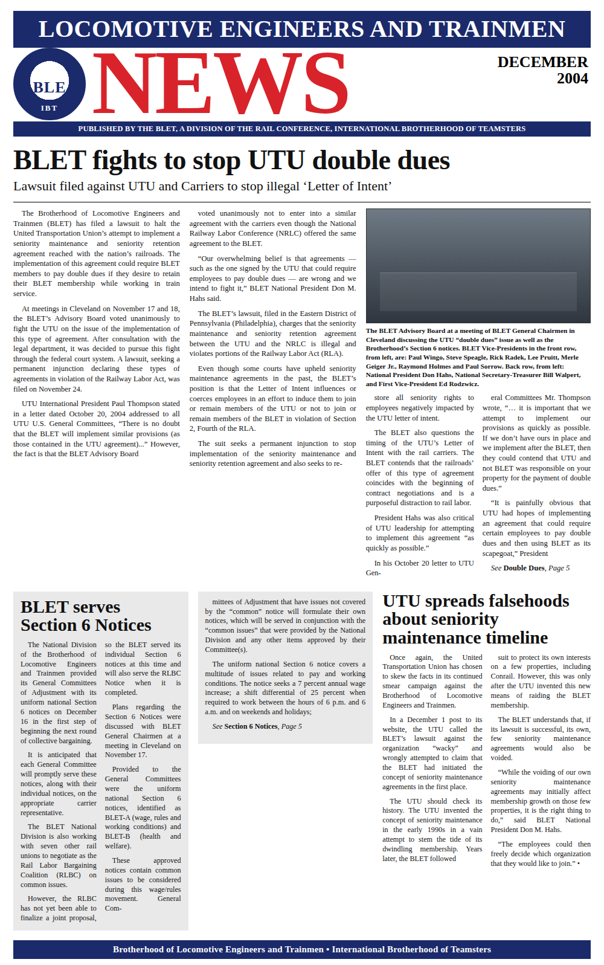LOCOMOTIVE ENGINEERS AND TRAINMEN
NEWS
DECEMBER
2004
PUBLISHED BY THE BLET, A DIVISION OF THE RAIL CONFERENCE, INTERNATIONAL BROTHERHOOD OF TEAMSTERS
BLET fights to stop UTU double dues
Lawsuit filed against UTU and Carriers to stop illegal ‘Letter of Intent’
The Brotherhood of Locomotive Engineers and Trainmen (BLET) has filed a lawsuit to halt the United Transportation Union’s attempt to implement a seniority maintenance and seniority retention agreement reached with the nation’s railroads. The implementation of this agreement could require BLET members to pay double dues if they desire to retain their BLET membership while working in train service.
At meetings in Cleveland on November 17 and 18, the BLET’s Advisory Board voted unanimously to fight the UTU on the issue of the implementation of this type of agreement. After consultation with the legal department, it was decided to pursue this fight through the federal court system. A lawsuit, seeking a permanent injunction declaring these types of agreements in violation of the Railway Labor Act, was filed on November 24.
UTU International President Paul Thompson stated in a letter dated October 20, 2004 addressed to all UTU U.S. General Committees, “There is no doubt that the BLET will implement similar provisions (as those contained in the UTU agreement)...” However, the fact is that the BLET Advisory Board
voted unanimously not to enter into a similar agreement with the carriers even though the National Railway Labor Conference (NRLC) offered the same agreement to the BLET.
“Our overwhelming belief is that agreements — such as the one signed by the UTU that could require employees to pay double dues — are wrong and we intend to fight it,” BLET National President Don M. Hahs said.
The BLET’s lawsuit, filed in the Eastern District of Pennsylvania (Philadelphia), charges that the seniority maintenance and seniority retention agreement between the UTU and the NRLC is illegal and violates portions of the Railway Labor Act (RLA).
Even though some courts have upheld seniority maintenance agreements in the past, the BLET’s position is that the Letter of Intent influences or coerces employees in an effort to induce them to join or remain members of the UTU or not to join or remain members of the BLET in violation of Section 2, Fourth of the RLA.
The suit seeks a permanent injunction to stop implementation of the seniority maintenance and seniority retention agreement and also seeks to re-
The BLET Advisory Board at a meeting of BLET General Chairmen in Cleveland discussing the UTU “double dues” issue as well as the Brotherhood’s Section 6 notices. BLET Vice-Presidents in the front row, from left, are: Paul Wingo, Steve Speagle, Rick Radek, Lee Pruitt, Merle Geiger Jr., Raymond Holmes and Paul Sorrow. Back row, from left: National President Don Hahs, National Secretary-Treasurer Bill Walpert, and First Vice-President Ed Rodzwicz.
store all seniority rights to employees negatively impacted by the UTU letter of intent.
The BLET also questions the timing of the UTU’s Letter of Intent with the rail carriers. The BLET contends that the railroads’ offer of this type of agreement coincides with the beginning of contract negotiations and is a purposeful distraction to rail labor.
President Hahs was also critical of UTU leadership for attempting to implement this agreement “as quickly as possible.”
In his October 20 letter to UTU Gen-
eral Committees Mr. Thompson wrote, “… it is important that we attempt to implement our provisions as quickly as possible. If we don’t have ours in place and we implement after the BLET, then they could contend that UTU and not BLET was responsible on your property for the payment of double dues.”
“It is painfully obvious that UTU had hopes of implementing an agreement that could require certain employees to pay double dues and then using BLET as its scapegoat,” President
See Double Dues, Page 5
BLET serves Section 6 Notices
The National Division of the Brotherhood of Locomotive Engineers and Trainmen provided its General Committees of Adjustment with its uniform national Section 6 notices on December 16 in the first step of beginning the next round of collective bargaining.
It is anticipated that each General Committee will promptly serve these notices, along with their individual notices, on the appropriate carrier representative.
The BLET National Division is also working with seven other rail unions to negotiate as the Rail Labor Bargaining Coalition (RLBC) on common issues.
However, the RLBC has not yet been able to finalize a joint proposal, so the BLET served its individual Section 6 notices at this time and will also serve the RLBC Notice when it is completed.
Plans regarding the Section 6 Notices were discussed with BLET General Chairmen at a meeting in Cleveland on November 17.
Provided to the General Committees were the uniform national Section 6 notices, identified as BLET-A (wage, rules and working conditions) and BLET-B (health and welfare).
These approved notices contain common issues to be considered during this wage/rules movement. General Com-
mittees of Adjustment that have issues not covered by the “common” notice will formulate their own notices, which will be served in conjunction with the “common issues” that were provided by the National Division and any other items approved by their Committee(s).
The uniform national Section 6 notice covers a multitude of issues related to pay and working conditions. The notice seeks a 7 percent annual wage increase; a shift differential of 25 percent when required to work between the hours of 6 p.m. and 6 a.m. and on weekends and holidays;
See Section 6 Notices, Page 5
UTU spreads falsehoods about seniority maintenance timeline
Once again, the United Transportation Union has chosen to skew the facts in its continued smear campaign against the Brotherhood of Locomotive Engineers and Trainmen.
In a December 1 post to its website, the UTU called the BLET’s lawsuit against the organization “wacky” and wrongly attempted to claim that the BLET had initiated the concept of seniority maintenance agreements in the first place.
The UTU should check its history. The UTU invented the concept of seniority maintenance in the early 1990s in a vain attempt to stem the tide of its dwindling membership. Years later, the BLET followed
suit to protect its own interests on a few properties, including Conrail. However, this was only after the UTU invented this new means of raiding the BLET membership.
The BLET understands that, if its lawsuit is successful, its own, few seniority maintenance agreements would also be voided.
“While the voiding of our own seniority maintenance agreements may initially affect membership growth on those few properties, it is the right thing to do,” said BLET National President Don M. Hahs.
“The employees could then freely decide which organization that they would like to join.” •
Brotherhood of Locomotive Engineers and Trainmen • International Brotherhood of Teamsters